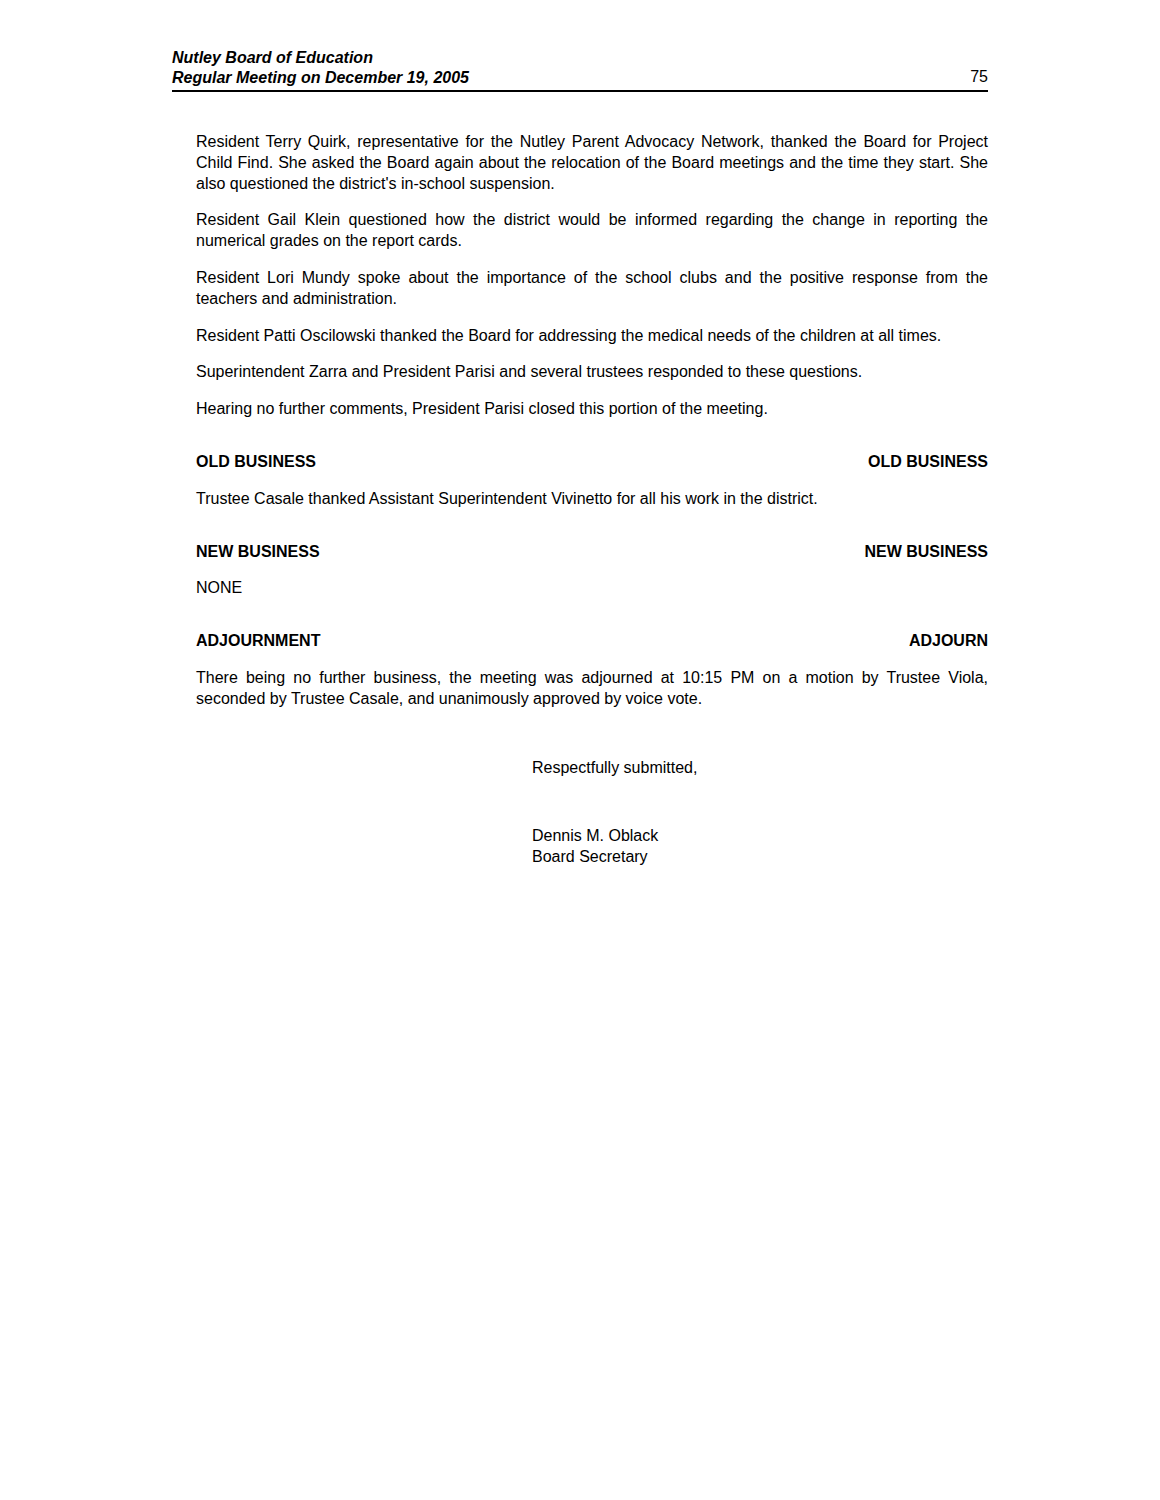Nutley Board of Education
Regular Meeting on December 19, 2005
75
Resident Terry Quirk, representative for the Nutley Parent Advocacy Network, thanked the Board for Project Child Find. She asked the Board again about the relocation of the Board meetings and the time they start. She also questioned the district's in-school suspension.
Resident Gail Klein questioned how the district would be informed regarding the change in reporting the numerical grades on the report cards.
Resident Lori Mundy spoke about the importance of the school clubs and the positive response from the teachers and administration.
Resident Patti Oscilowski thanked the Board for addressing the medical needs of the children at all times.
Superintendent Zarra and President Parisi and several trustees responded to these questions.
Hearing no further comments, President Parisi closed this portion of the meeting.
OLD BUSINESS OLD BUSINESS
Trustee Casale thanked Assistant Superintendent Vivinetto for all his work in the district.
NEW BUSINESS NEW BUSINESS
NONE
ADJOURNMENT ADJOURN
There being no further business, the meeting was adjourned at 10:15 PM on a motion by Trustee Viola, seconded by Trustee Casale, and unanimously approved by voice vote.
Respectfully submitted,
Dennis M. Oblack
Board Secretary